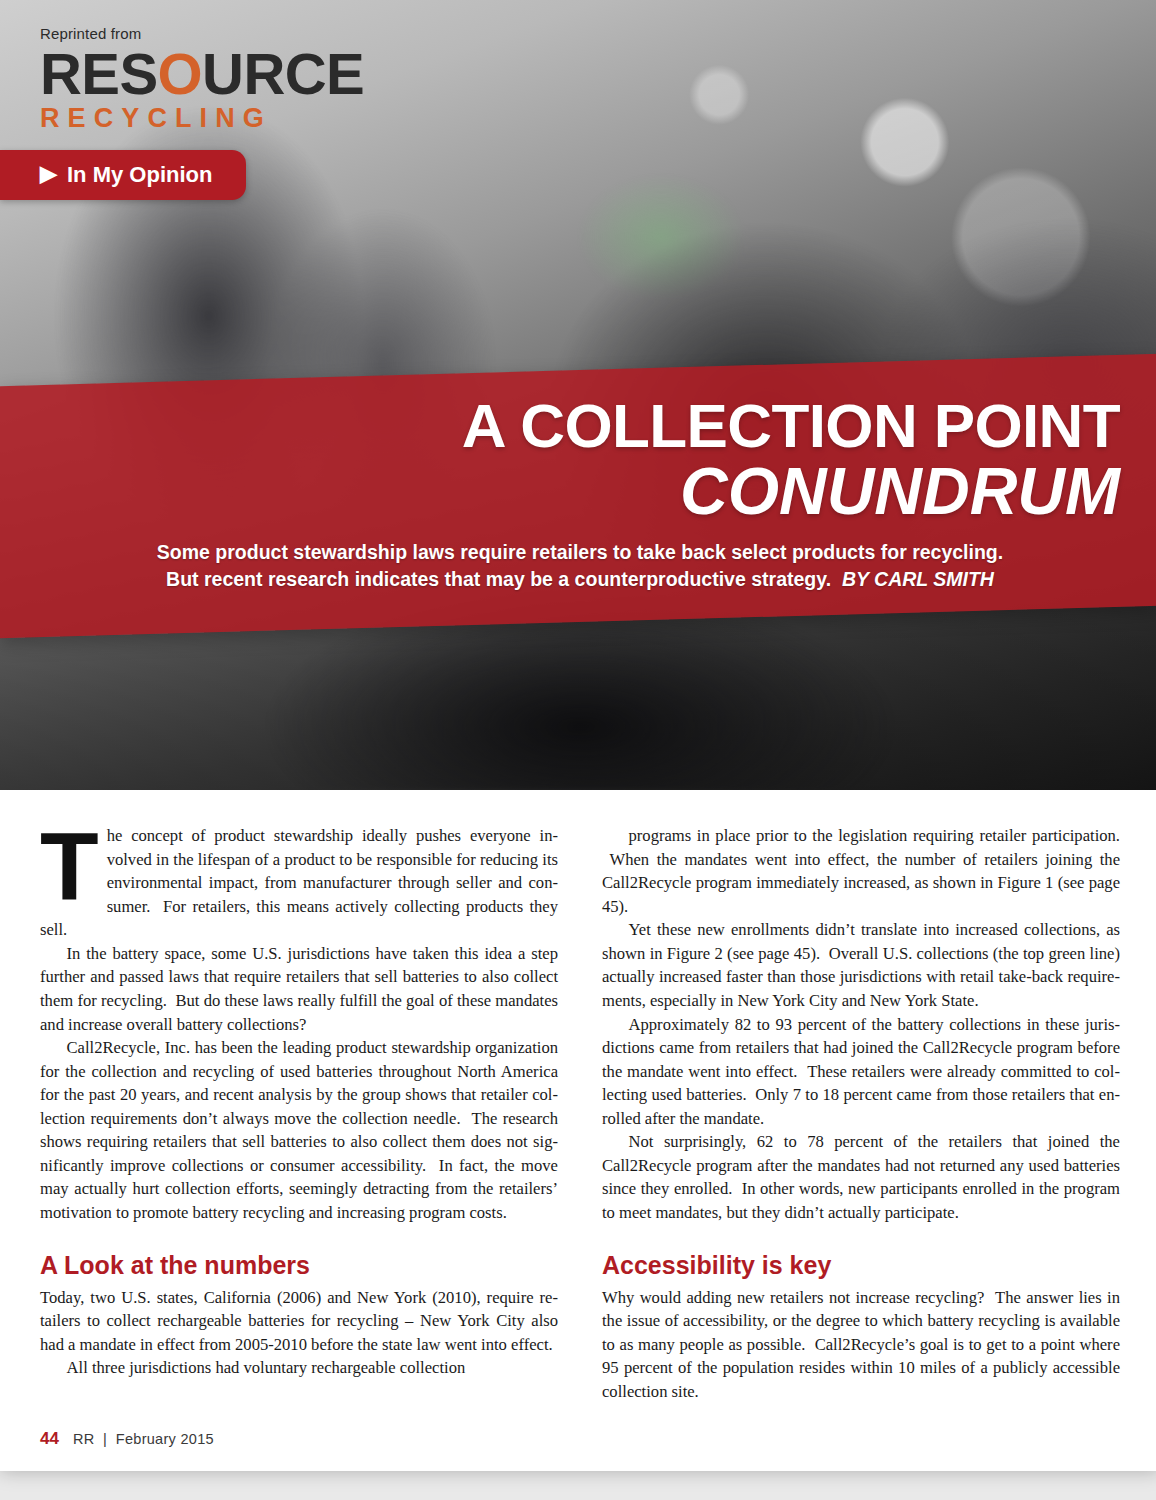Reprinted from
RESOURCE
RECYCLING
▶In My Opinion
A COLLECTION POINT CONUNDRUM
Some product stewardship laws require retailers to take back select products for recycling.
But recent research indicates that may be a counterproductive strategy. BY CARL SMITH
The concept of product stewardship ideally pushes everyone involved in the lifespan of a product to be responsible for reducing its environmental impact, from manufacturer through seller and consumer. For retailers, this means actively collecting products they sell.
In the battery space, some U.S. jurisdictions have taken this idea a step further and passed laws that require retailers that sell batteries to also collect them for recycling. But do these laws really fulfill the goal of these mandates and increase overall battery collections?
Call2Recycle, Inc. has been the leading product stewardship organization for the collection and recycling of used batteries throughout North America for the past 20 years, and recent analysis by the group shows that retailer collection requirements don’t always move the collection needle. The research shows requiring retailers that sell batteries to also collect them does not significantly improve collections or consumer accessibility. In fact, the move may actually hurt collection efforts, seemingly detracting from the retailers’ motivation to promote battery recycling and increasing program costs.
A Look at the numbers
Today, two U.S. states, California (2006) and New York (2010), require retailers to collect rechargeable batteries for recycling – New York City also had a mandate in effect from 2005-2010 before the state law went into effect.
All three jurisdictions had voluntary rechargeable collection
programs in place prior to the legislation requiring retailer participation. When the mandates went into effect, the number of retailers joining the Call2Recycle program immediately increased, as shown in Figure 1 (see page 45).
Yet these new enrollments didn’t translate into increased collections, as shown in Figure 2 (see page 45). Overall U.S. collections (the top green line) actually increased faster than those jurisdictions with retail take-back requirements, especially in New York City and New York State.
Approximately 82 to 93 percent of the battery collections in these jurisdictions came from retailers that had joined the Call2Recycle program before the mandate went into effect. These retailers were already committed to collecting used batteries. Only 7 to 18 percent came from those retailers that enrolled after the mandate.
Not surprisingly, 62 to 78 percent of the retailers that joined the Call2Recycle program after the mandates had not returned any used batteries since they enrolled. In other words, new participants enrolled in the program to meet mandates, but they didn’t actually participate.
Accessibility is key
Why would adding new retailers not increase recycling? The answer lies in the issue of accessibility, or the degree to which battery recycling is available to as many people as possible. Call2Recycle’s goal is to get to a point where 95 percent of the population resides within 10 miles of a publicly accessible collection site.
44 RR | February 2015